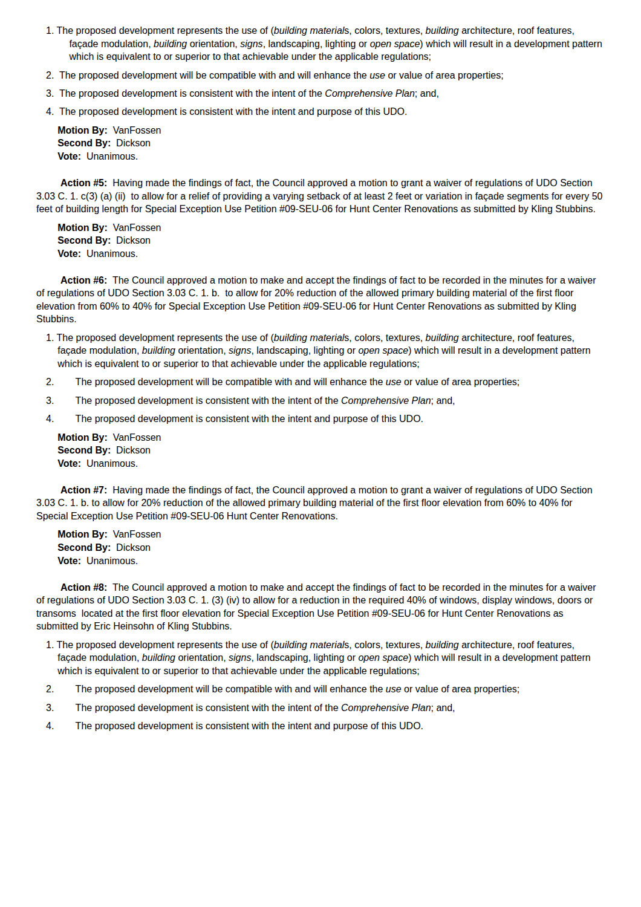1. The proposed development represents the use of (building materials, colors, textures, building architecture, roof features, façade modulation, building orientation, signs, landscaping, lighting or open space) which will result in a development pattern which is equivalent to or superior to that achievable under the applicable regulations;
2. The proposed development will be compatible with and will enhance the use or value of area properties;
3. The proposed development is consistent with the intent of the Comprehensive Plan; and,
4. The proposed development is consistent with the intent and purpose of this UDO.
Motion By: VanFossen
Second By: Dickson
Vote: Unanimous.
Action #5: Having made the findings of fact, the Council approved a motion to grant a waiver of regulations of UDO Section 3.03 C. 1. c(3) (a) (ii) to allow for a relief of providing a varying setback of at least 2 feet or variation in façade segments for every 50 feet of building length for Special Exception Use Petition #09-SEU-06 for Hunt Center Renovations as submitted by Kling Stubbins.
Motion By: VanFossen
Second By: Dickson
Vote: Unanimous.
Action #6: The Council approved a motion to make and accept the findings of fact to be recorded in the minutes for a waiver of regulations of UDO Section 3.03 C. 1. b. to allow for 20% reduction of the allowed primary building material of the first floor elevation from 60% to 40% for Special Exception Use Petition #09-SEU-06 for Hunt Center Renovations as submitted by Kling Stubbins.
1. The proposed development represents the use of (building materials, colors, textures, building architecture, roof features, façade modulation, building orientation, signs, landscaping, lighting or open space) which will result in a development pattern which is equivalent to or superior to that achievable under the applicable regulations;
2. The proposed development will be compatible with and will enhance the use or value of area properties;
3. The proposed development is consistent with the intent of the Comprehensive Plan; and,
4. The proposed development is consistent with the intent and purpose of this UDO.
Motion By: VanFossen
Second By: Dickson
Vote: Unanimous.
Action #7: Having made the findings of fact, the Council approved a motion to grant a waiver of regulations of UDO Section 3.03 C. 1. b. to allow for 20% reduction of the allowed primary building material of the first floor elevation from 60% to 40% for Special Exception Use Petition #09-SEU-06 Hunt Center Renovations.
Motion By: VanFossen
Second By: Dickson
Vote: Unanimous.
Action #8: The Council approved a motion to make and accept the findings of fact to be recorded in the minutes for a waiver of regulations of UDO Section 3.03 C. 1. (3) (iv) to allow for a reduction in the required 40% of windows, display windows, doors or transoms located at the first floor elevation for Special Exception Use Petition #09-SEU-06 for Hunt Center Renovations as submitted by Eric Heinsohn of Kling Stubbins.
1. The proposed development represents the use of (building materials, colors, textures, building architecture, roof features, façade modulation, building orientation, signs, landscaping, lighting or open space) which will result in a development pattern which is equivalent to or superior to that achievable under the applicable regulations;
2. The proposed development will be compatible with and will enhance the use or value of area properties;
3. The proposed development is consistent with the intent of the Comprehensive Plan; and,
4. The proposed development is consistent with the intent and purpose of this UDO.